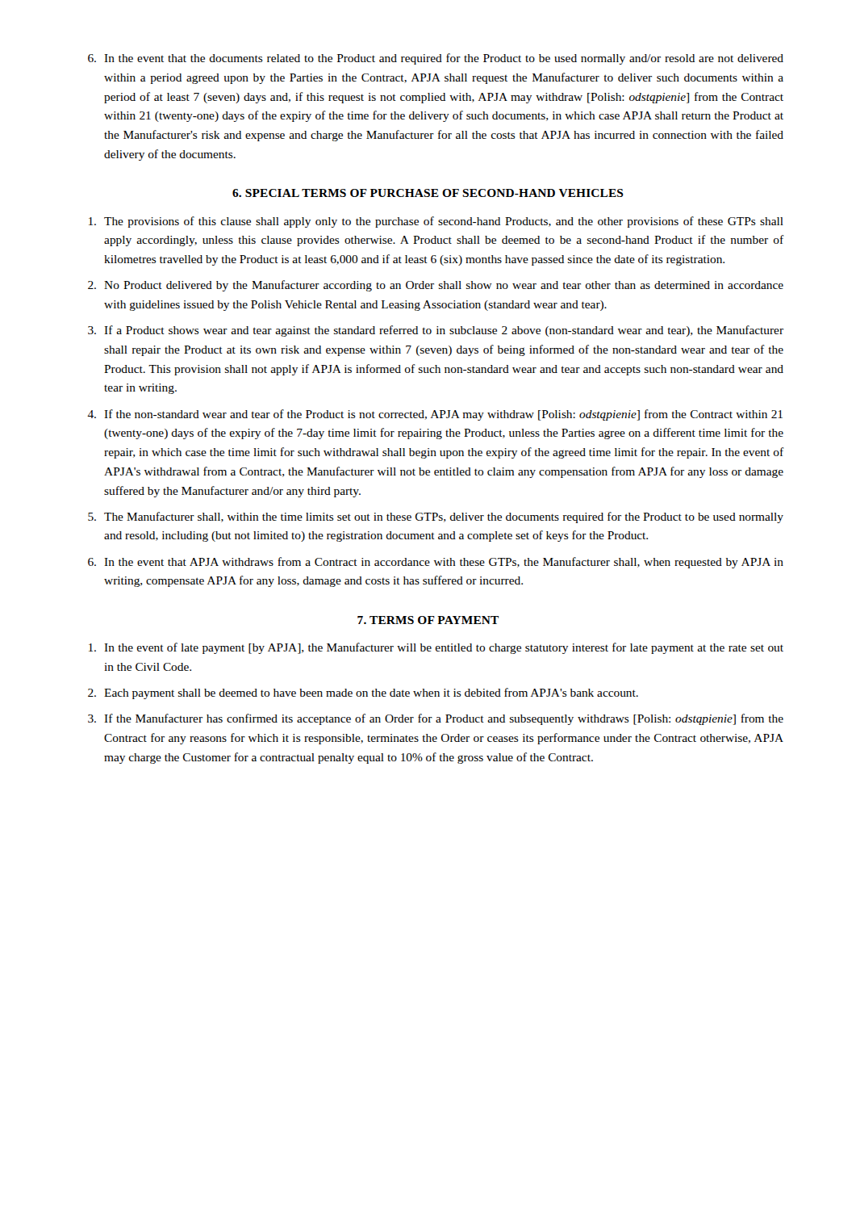In the event that the documents related to the Product and required for the Product to be used normally and/or resold are not delivered within a period agreed upon by the Parties in the Contract, APJA shall request the Manufacturer to deliver such documents within a period of at least 7 (seven) days and, if this request is not complied with, APJA may withdraw [Polish: odstąpienie] from the Contract within 21 (twenty-one) days of the expiry of the time for the delivery of such documents, in which case APJA shall return the Product at the Manufacturer's risk and expense and charge the Manufacturer for all the costs that APJA has incurred in connection with the failed delivery of the documents.
6. SPECIAL TERMS OF PURCHASE OF SECOND-HAND VEHICLES
The provisions of this clause shall apply only to the purchase of second-hand Products, and the other provisions of these GTPs shall apply accordingly, unless this clause provides otherwise. A Product shall be deemed to be a second-hand Product if the number of kilometres travelled by the Product is at least 6,000 and if at least 6 (six) months have passed since the date of its registration.
No Product delivered by the Manufacturer according to an Order shall show no wear and tear other than as determined in accordance with guidelines issued by the Polish Vehicle Rental and Leasing Association (standard wear and tear).
If a Product shows wear and tear against the standard referred to in subclause 2 above (non-standard wear and tear), the Manufacturer shall repair the Product at its own risk and expense within 7 (seven) days of being informed of the non-standard wear and tear of the Product. This provision shall not apply if APJA is informed of such non-standard wear and tear and accepts such non-standard wear and tear in writing.
If the non-standard wear and tear of the Product is not corrected, APJA may withdraw [Polish: odstąpienie] from the Contract within 21 (twenty-one) days of the expiry of the 7-day time limit for repairing the Product, unless the Parties agree on a different time limit for the repair, in which case the time limit for such withdrawal shall begin upon the expiry of the agreed time limit for the repair. In the event of APJA's withdrawal from a Contract, the Manufacturer will not be entitled to claim any compensation from APJA for any loss or damage suffered by the Manufacturer and/or any third party.
The Manufacturer shall, within the time limits set out in these GTPs, deliver the documents required for the Product to be used normally and resold, including (but not limited to) the registration document and a complete set of keys for the Product.
In the event that APJA withdraws from a Contract in accordance with these GTPs, the Manufacturer shall, when requested by APJA in writing, compensate APJA for any loss, damage and costs it has suffered or incurred.
7. TERMS OF PAYMENT
In the event of late payment [by APJA], the Manufacturer will be entitled to charge statutory interest for late payment at the rate set out in the Civil Code.
Each payment shall be deemed to have been made on the date when it is debited from APJA's bank account.
If the Manufacturer has confirmed its acceptance of an Order for a Product and subsequently withdraws [Polish: odstąpienie] from the Contract for any reasons for which it is responsible, terminates the Order or ceases its performance under the Contract otherwise, APJA may charge the Customer for a contractual penalty equal to 10% of the gross value of the Contract.